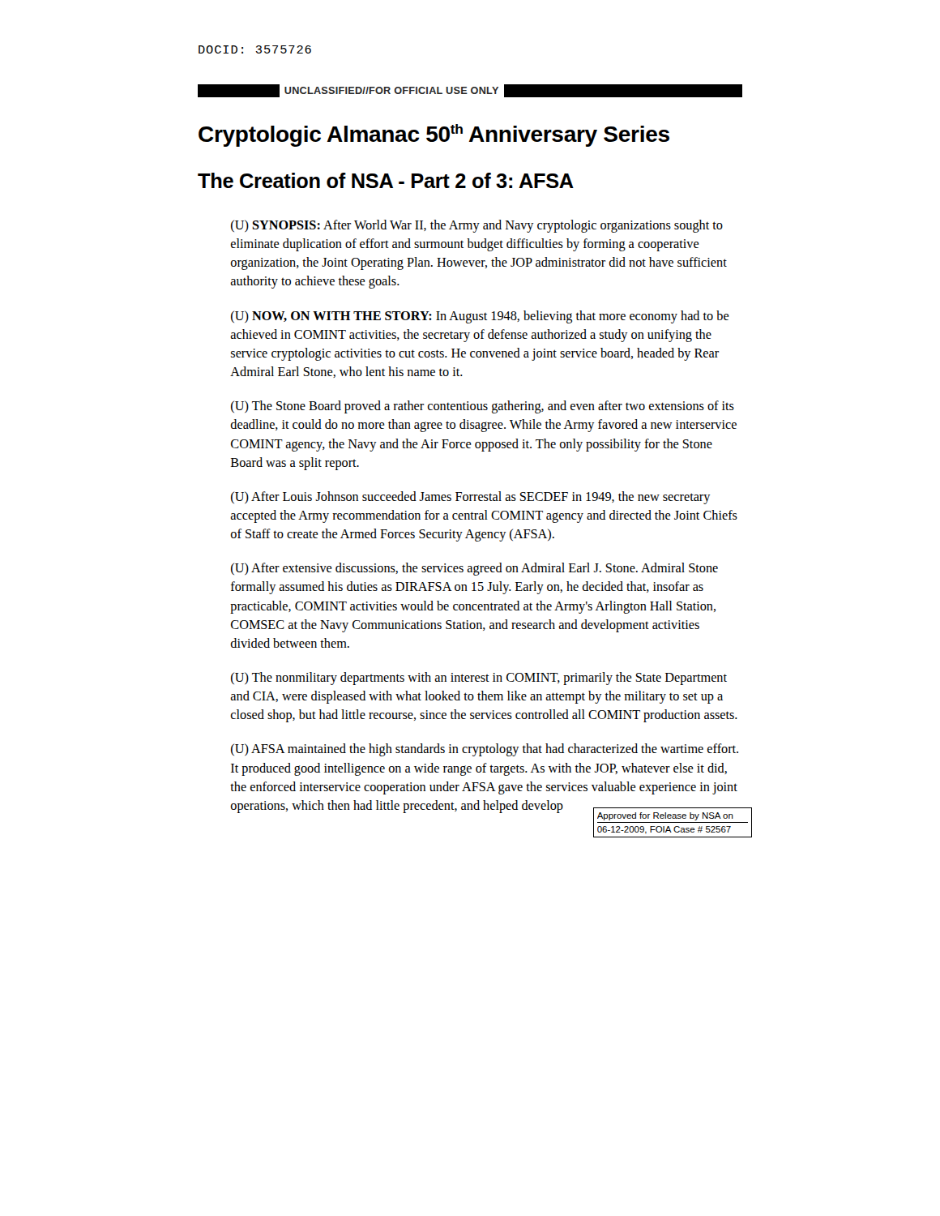DOCID: 3575726
UNCLASSIFIED//FOR OFFICIAL USE ONLY
Cryptologic Almanac 50th Anniversary Series
The Creation of NSA - Part 2 of 3: AFSA
(U) SYNOPSIS: After World War II, the Army and Navy cryptologic organizations sought to eliminate duplication of effort and surmount budget difficulties by forming a cooperative organization, the Joint Operating Plan. However, the JOP administrator did not have sufficient authority to achieve these goals.
(U) NOW, ON WITH THE STORY: In August 1948, believing that more economy had to be achieved in COMINT activities, the secretary of defense authorized a study on unifying the service cryptologic activities to cut costs. He convened a joint service board, headed by Rear Admiral Earl Stone, who lent his name to it.
(U) The Stone Board proved a rather contentious gathering, and even after two extensions of its deadline, it could do no more than agree to disagree. While the Army favored a new interservice COMINT agency, the Navy and the Air Force opposed it. The only possibility for the Stone Board was a split report.
(U) After Louis Johnson succeeded James Forrestal as SECDEF in 1949, the new secretary accepted the Army recommendation for a central COMINT agency and directed the Joint Chiefs of Staff to create the Armed Forces Security Agency (AFSA).
(U) After extensive discussions, the services agreed on Admiral Earl J. Stone. Admiral Stone formally assumed his duties as DIRAFSA on 15 July. Early on, he decided that, insofar as practicable, COMINT activities would be concentrated at the Army's Arlington Hall Station, COMSEC at the Navy Communications Station, and research and development activities divided between them.
(U) The nonmilitary departments with an interest in COMINT, primarily the State Department and CIA, were displeased with what looked to them like an attempt by the military to set up a closed shop, but had little recourse, since the services controlled all COMINT production assets.
(U) AFSA maintained the high standards in cryptology that had characterized the wartime effort. It produced good intelligence on a wide range of targets. As with the JOP, whatever else it did, the enforced interservice cooperation under AFSA gave the services valuable experience in joint operations, which then had little precedent, and helped develop
Approved for Release by NSA on
06-12-2009, FOIA Case # 52567